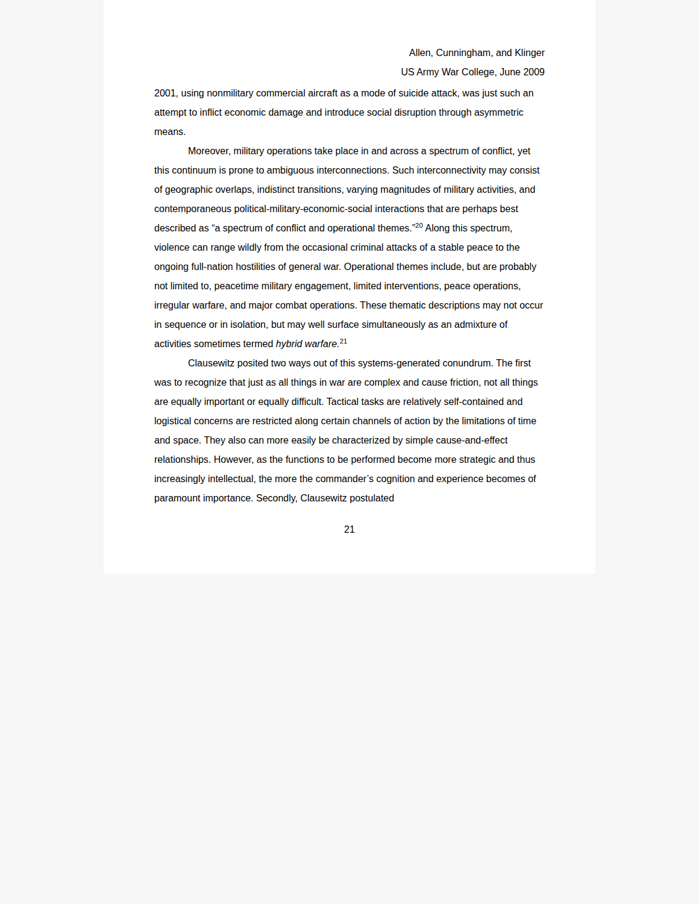Allen, Cunningham, and Klinger
US Army War College, June 2009
2001, using nonmilitary commercial aircraft as a mode of suicide attack, was just such an attempt to inflict economic damage and introduce social disruption through asymmetric means.
Moreover, military operations take place in and across a spectrum of conflict, yet this continuum is prone to ambiguous interconnections. Such interconnectivity may consist of geographic overlaps, indistinct transitions, varying magnitudes of military activities, and contemporaneous political-military-economic-social interactions that are perhaps best described as “a spectrum of conflict and operational themes.”20 Along this spectrum, violence can range wildly from the occasional criminal attacks of a stable peace to the ongoing full-nation hostilities of general war. Operational themes include, but are probably not limited to, peacetime military engagement, limited interventions, peace operations, irregular warfare, and major combat operations. These thematic descriptions may not occur in sequence or in isolation, but may well surface simultaneously as an admixture of activities sometimes termed hybrid warfare.21
Clausewitz posited two ways out of this systems-generated conundrum. The first was to recognize that just as all things in war are complex and cause friction, not all things are equally important or equally difficult. Tactical tasks are relatively self-contained and logistical concerns are restricted along certain channels of action by the limitations of time and space. They also can more easily be characterized by simple cause-and-effect relationships. However, as the functions to be performed become more strategic and thus increasingly intellectual, the more the commander’s cognition and experience becomes of paramount importance. Secondly, Clausewitz postulated
21